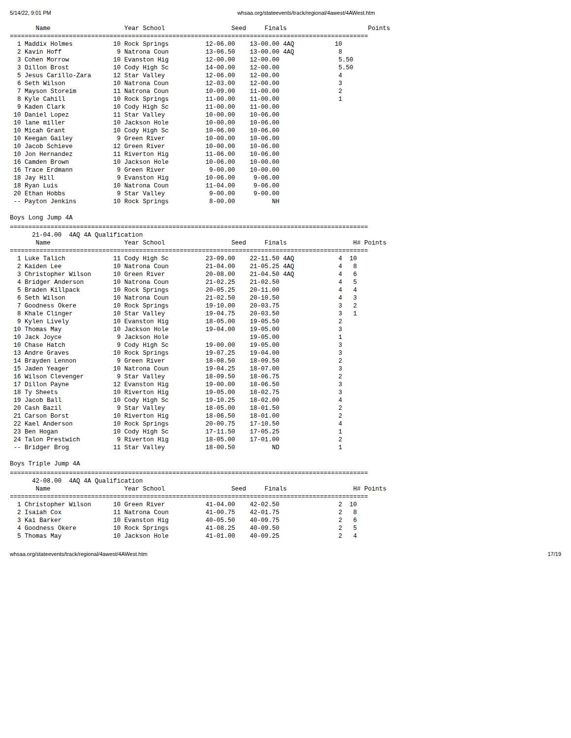5/14/22, 9:01 PM
whsaa.org/stateevents/track/regional/4awest/4AWest.htm
       Name                    Year School                  Seed     Finals                      Points
=================================================================================================
  1 Maddix Holmes           10 Rock Springs          12-06.00    13-00.00 4AQ           10
  2 Kavin Hoff               9 Natrona Coun          13-06.50    13-00.00 4AQ            8
  3 Cohen Morrow            10 Evanston Hig          12-00.00    12-00.00                5.50
  3 Dillon Brost            10 Cody High Sc          14-00.00    12-00.00                5.50
  5 Jesus Carillo-Zara      12 Star Valley           12-06.00    12-00.00                4
  6 Seth Wilson             10 Natrona Coun          12-03.00    12-00.00                3
  7 Mayson Storeim          11 Natrona Coun          10-09.00    11-00.00                2
  8 Kyle Cahill             10 Rock Springs          11-00.00    11-00.00                1
  9 Kaden Clark             10 Cody High Sc          11-00.00    11-00.00
 10 Daniel Lopez            11 Star Valley           10-00.00    10-06.00
 10 lane miller             10 Jackson Hole          10-00.00    10-06.00
 10 Micah Grant             10 Cody High Sc          10-06.00    10-06.00
 10 Keegan Gailey            9 Green River           10-00.00    10-06.00
 10 Jacob Schieve           12 Green River           10-00.00    10-06.00
 10 Jon Hernandez           11 Riverton Hig          11-06.00    10-06.00
 16 Camden Brown            10 Jackson Hole          10-06.00    10-00.00
 16 Trace Erdmann            9 Green River            9-00.00    10-00.00
 18 Jay Hill                 9 Evanston Hig          10-06.00     9-06.00
 18 Ryan Luis               10 Natrona Coun          11-04.00     9-06.00
 20 Ethan Hobbs              9 Star Valley            9-00.00     9-00.00
 -- Payton Jenkins          10 Rock Springs           8-00.00          NH
Boys Long Jump 4A
=================================================================================================
      21-04.00  4AQ 4A Qualification
       Name                    Year School                  Seed     Finals                  H# Points
=================================================================================================
  1 Luke Talich             11 Cody High Sc          23-09.00    22-11.50 4AQ            4  10
  2 Kaiden Lee              10 Natrona Coun          21-04.00    21-05.25 4AQ            4   8
  3 Christopher Wilson      10 Green River           20-08.00    21-04.50 4AQ            4   6
  4 Bridger Anderson        10 Natrona Coun          21-02.25    21-02.50                4   5
  5 Braden Killpack         10 Rock Springs          20-05.25    20-11.00                4   4
  6 Seth Wilson             10 Natrona Coun          21-02.50    20-10.50                4   3
  7 Goodness Okere          10 Rock Springs          19-10.00    20-03.75                3   2
  8 Khale Clinger           10 Star Valley           19-04.75    20-03.50                3   1
  9 Kylen Lively            10 Evanston Hig          18-05.00    19-05.50                2
 10 Thomas May              10 Jackson Hole          19-04.00    19-05.00                3
 10 Jack Joyce               9 Jackson Hole                      19-05.00                1
 10 Chase Hatch              9 Cody High Sc          19-00.00    19-05.00                3
 13 Andre Graves            10 Rock Springs          19-07.25    19-04.00                3
 14 Brayden Lennon           9 Green River           18-08.50    18-09.50                2
 15 Jaden Yeager            10 Natrona Coun          19-04.25    18-07.00                3
 16 Wilson Clevenger         9 Star Valley           18-09.50    18-06.75                2
 17 Dillon Payne            12 Evanston Hig          19-00.00    18-06.50                3
 18 Ty Sheets               10 Riverton Hig          19-05.00    18-02.75                3
 19 Jacob Ball              10 Cody High Sc          19-10.25    18-02.00                4
 20 Cash Bazil               9 Star Valley           18-05.00    18-01.50                2
 21 Carson Borst            10 Riverton Hig          18-06.50    18-01.00                2
 22 Kael Anderson           10 Rock Springs          20-00.75    17-10.50                4
 23 Ben Hogan               10 Cody High Sc          17-11.50    17-05.25                1
 24 Talon Prestwich          9 Riverton Hig          18-05.00    17-01.00                2
 -- Bridger Brog            11 Star Valley           18-00.50          ND                1
Boys Triple Jump 4A
=================================================================================================
      42-08.00  4AQ 4A Qualification
       Name                    Year School                  Seed     Finals                  H# Points
=================================================================================================
  1 Christopher Wilson      10 Green River           41-04.00    42-02.50                2  10
  2 Isaiah Cox              11 Natrona Coun          41-00.75    42-01.75                2   8
  3 Kai Barker              10 Evanston Hig          40-05.50    40-09.75                2   6
  4 Goodness Okere          10 Rock Springs          41-08.25    40-09.50                2   5
  5 Thomas May              10 Jackson Hole          41-01.00    40-09.25                2   4
whsaa.org/stateevents/track/regional/4awest/4AWest.htm
17/19